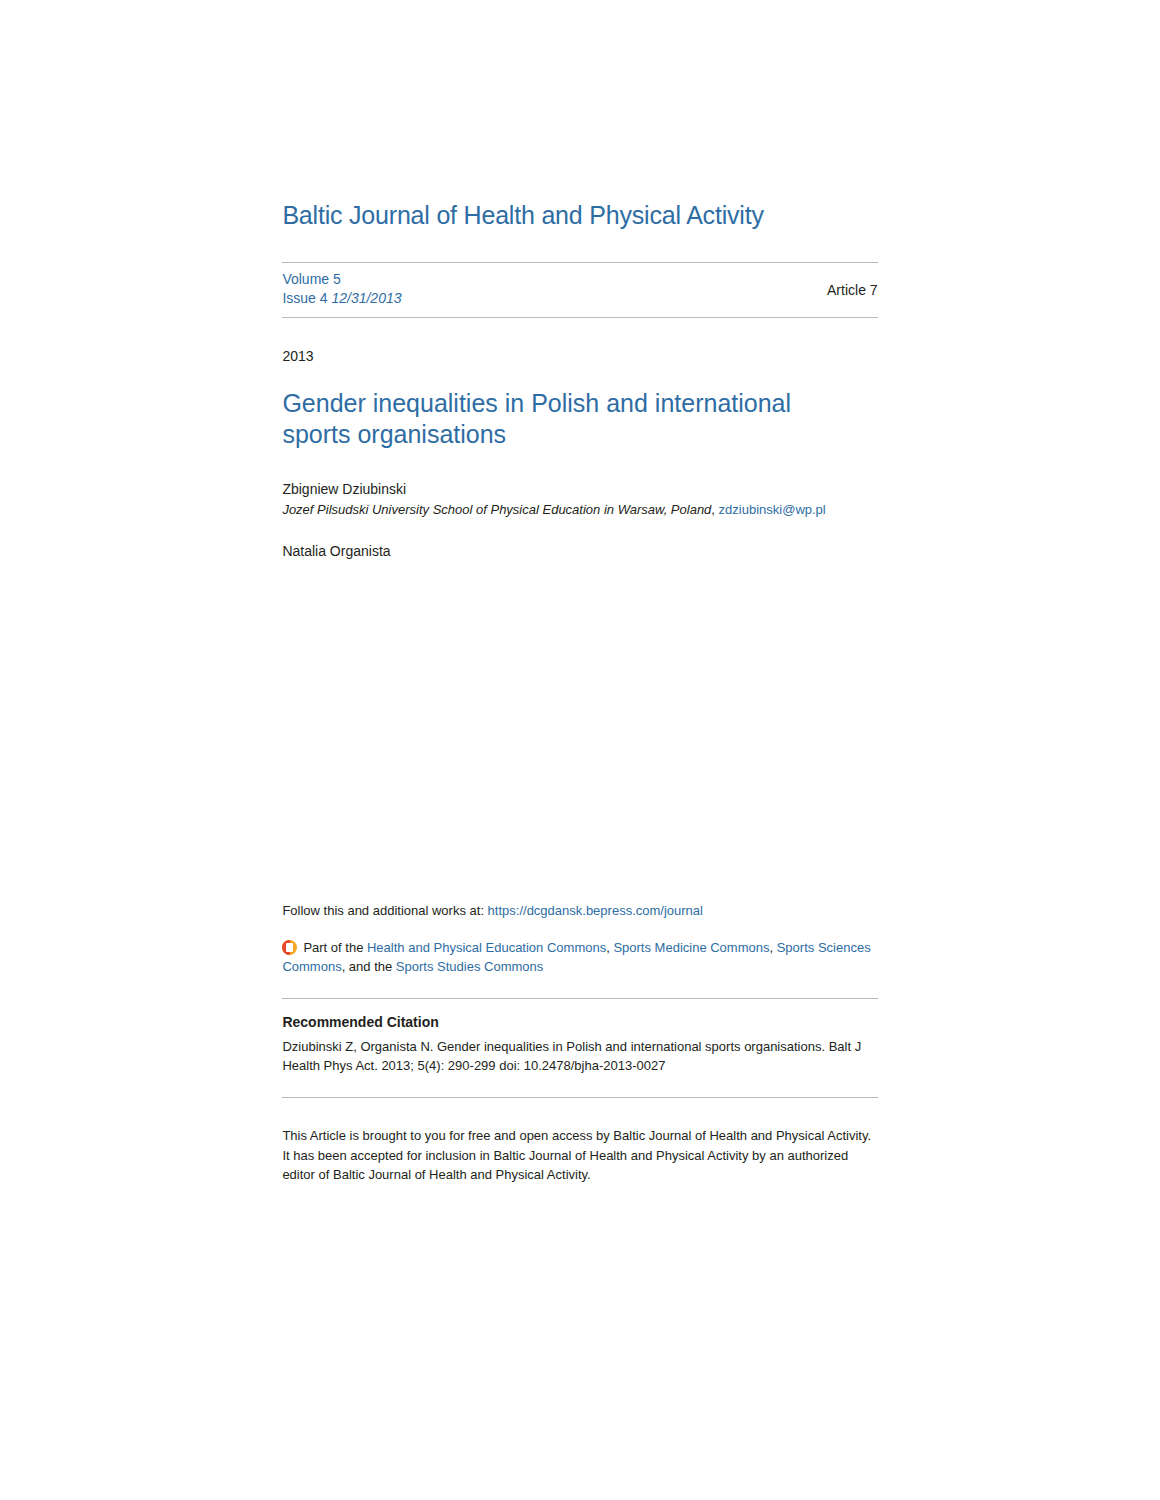Baltic Journal of Health and Physical Activity
Volume 5
Issue 4 12/31/2013
Article 7
2013
Gender inequalities in Polish and international sports organisations
Zbigniew Dziubinski
Jozef Pilsudski University School of Physical Education in Warsaw, Poland, zdziubinski@wp.pl
Natalia Organista
Follow this and additional works at: https://dcgdansk.bepress.com/journal
Part of the Health and Physical Education Commons, Sports Medicine Commons, Sports Sciences Commons, and the Sports Studies Commons
Recommended Citation
Dziubinski Z, Organista N. Gender inequalities in Polish and international sports organisations. Balt J Health Phys Act. 2013; 5(4): 290-299 doi: 10.2478/bjha-2013-0027
This Article is brought to you for free and open access by Baltic Journal of Health and Physical Activity. It has been accepted for inclusion in Baltic Journal of Health and Physical Activity by an authorized editor of Baltic Journal of Health and Physical Activity.